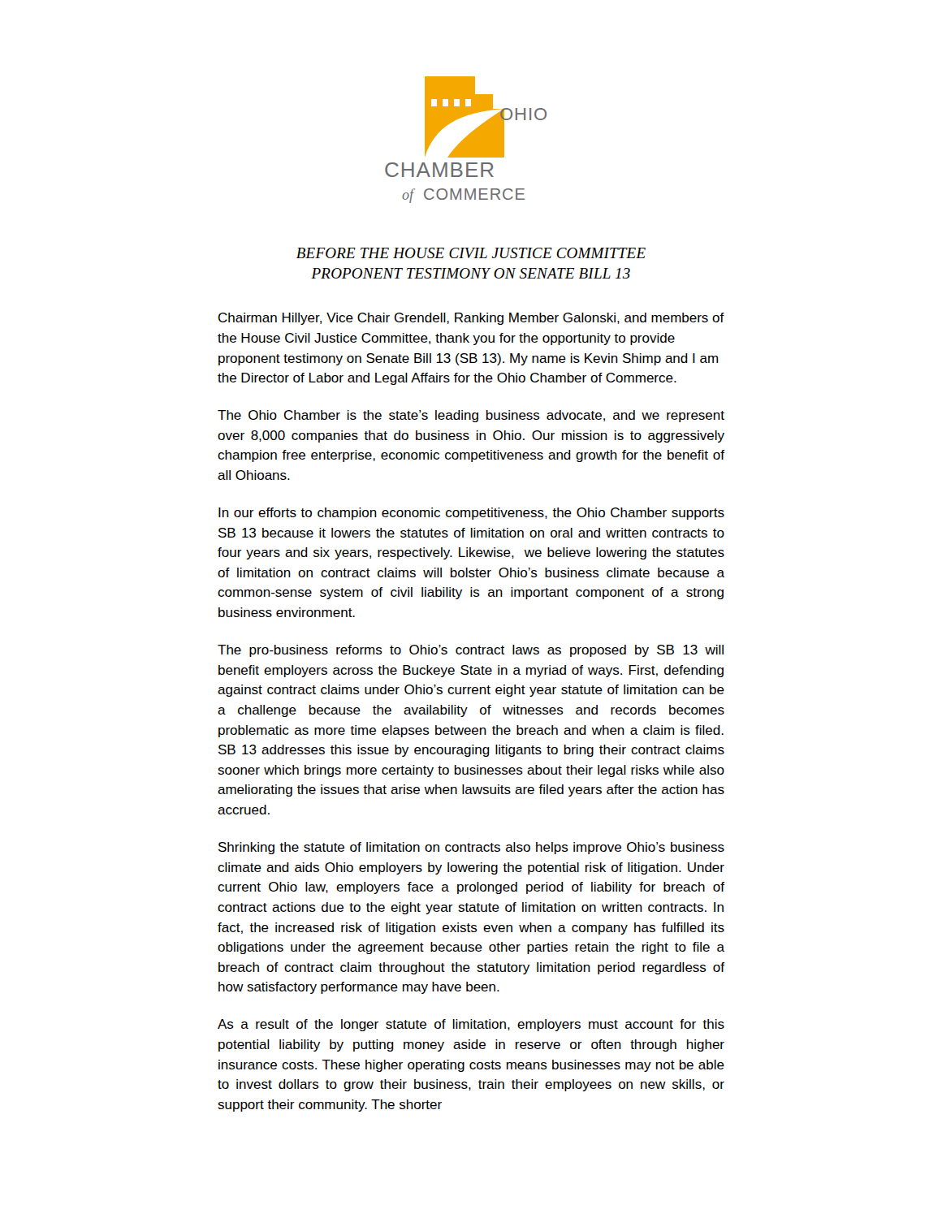OHIO CHAMBER of COMMERCE
BEFORE THE HOUSE CIVIL JUSTICE COMMITTEE
PROPONENT TESTIMONY ON SENATE BILL 13
Chairman Hillyer, Vice Chair Grendell, Ranking Member Galonski, and members of the House Civil Justice Committee, thank you for the opportunity to provide proponent testimony on Senate Bill 13 (SB 13). My name is Kevin Shimp and I am the Director of Labor and Legal Affairs for the Ohio Chamber of Commerce.
The Ohio Chamber is the state’s leading business advocate, and we represent over 8,000 companies that do business in Ohio. Our mission is to aggressively champion free enterprise, economic competitiveness and growth for the benefit of all Ohioans.
In our efforts to champion economic competitiveness, the Ohio Chamber supports SB 13 because it lowers the statutes of limitation on oral and written contracts to four years and six years, respectively. Likewise, we believe lowering the statutes of limitation on contract claims will bolster Ohio’s business climate because a common-sense system of civil liability is an important component of a strong business environment.
The pro-business reforms to Ohio’s contract laws as proposed by SB 13 will benefit employers across the Buckeye State in a myriad of ways. First, defending against contract claims under Ohio’s current eight year statute of limitation can be a challenge because the availability of witnesses and records becomes problematic as more time elapses between the breach and when a claim is filed. SB 13 addresses this issue by encouraging litigants to bring their contract claims sooner which brings more certainty to businesses about their legal risks while also ameliorating the issues that arise when lawsuits are filed years after the action has accrued.
Shrinking the statute of limitation on contracts also helps improve Ohio’s business climate and aids Ohio employers by lowering the potential risk of litigation. Under current Ohio law, employers face a prolonged period of liability for breach of contract actions due to the eight year statute of limitation on written contracts. In fact, the increased risk of litigation exists even when a company has fulfilled its obligations under the agreement because other parties retain the right to file a breach of contract claim throughout the statutory limitation period regardless of how satisfactory performance may have been.
As a result of the longer statute of limitation, employers must account for this potential liability by putting money aside in reserve or often through higher insurance costs. These higher operating costs means businesses may not be able to invest dollars to grow their business, train their employees on new skills, or support their community. The shorter